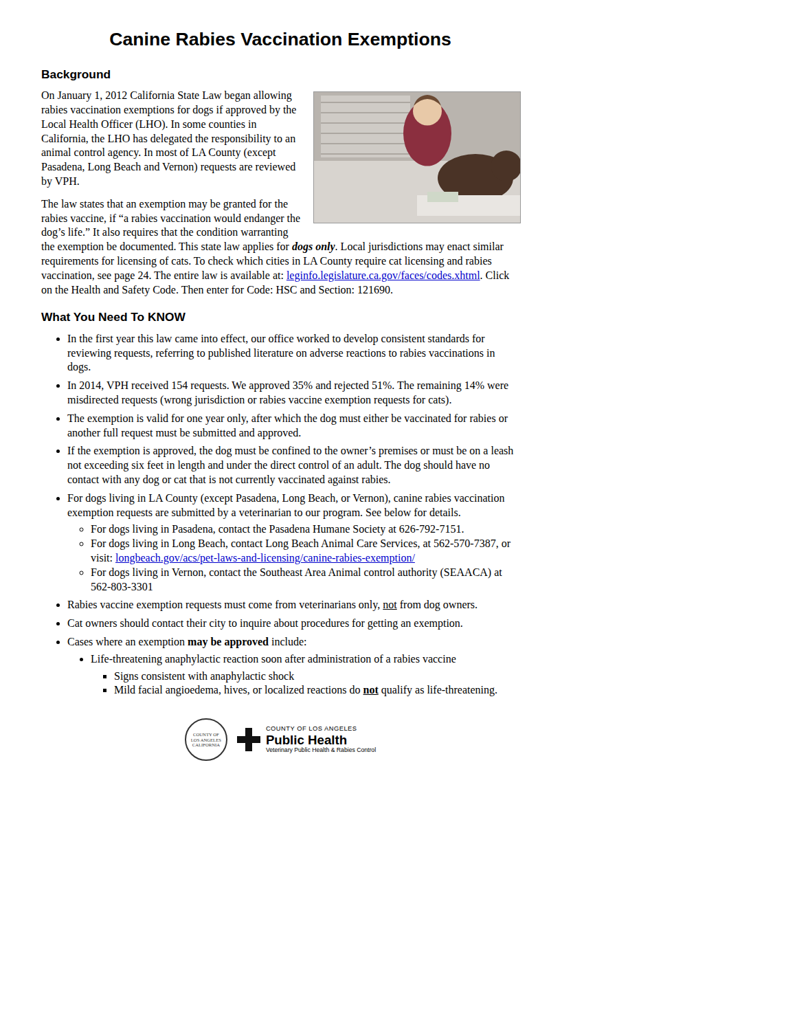Canine Rabies Vaccination Exemptions
Background
On January 1, 2012 California State Law began allowing rabies vaccination exemptions for dogs if approved by the Local Health Officer (LHO). In some counties in California, the LHO has delegated the responsibility to an animal control agency. In most of LA County (except Pasadena, Long Beach and Vernon) requests are reviewed by VPH.
The law states that an exemption may be granted for the rabies vaccine, if “a rabies vaccination would endanger the dog’s life.” It also requires that the condition warranting the exemption be documented. This state law applies for dogs only. Local jurisdictions may enact similar requirements for licensing of cats. To check which cities in LA County require cat licensing and rabies vaccination, see page 24. The entire law is available at: leginfo.legislature.ca.gov/faces/codes.xhtml. Click on the Health and Safety Code. Then enter for Code: HSC and Section: 121690.
What You Need To KNOW
In the first year this law came into effect, our office worked to develop consistent standards for reviewing requests, referring to published literature on adverse reactions to rabies vaccinations in dogs.
In 2014, VPH received 154 requests. We approved 35% and rejected 51%. The remaining 14% were misdirected requests (wrong jurisdiction or rabies vaccine exemption requests for cats).
The exemption is valid for one year only, after which the dog must either be vaccinated for rabies or another full request must be submitted and approved.
If the exemption is approved, the dog must be confined to the owner’s premises or must be on a leash not exceeding six feet in length and under the direct control of an adult. The dog should have no contact with any dog or cat that is not currently vaccinated against rabies.
For dogs living in LA County (except Pasadena, Long Beach, or Vernon), canine rabies vaccination exemption requests are submitted by a veterinarian to our program. See below for details.
For dogs living in Pasadena, contact the Pasadena Humane Society at 626-792-7151.
For dogs living in Long Beach, contact Long Beach Animal Care Services, at 562-570-7387, or visit: longbeach.gov/acs/pet-laws-and-licensing/canine-rabies-exemption/
For dogs living in Vernon, contact the Southeast Area Animal control authority (SEAACA) at 562-803-3301
Rabies vaccine exemption requests must come from veterinarians only, not from dog owners.
Cat owners should contact their city to inquire about procedures for getting an exemption.
Cases where an exemption may be approved include:
Life-threatening anaphylactic reaction soon after administration of a rabies vaccine
Signs consistent with anaphylactic shock
Mild facial angioedema, hives, or localized reactions do not qualify as life-threatening.
COUNTY OF LOS ANGELES
CALIFORNIA
COUNTY OF LOS ANGELES
Public Health
Veterinary Public Health & Rabies Control